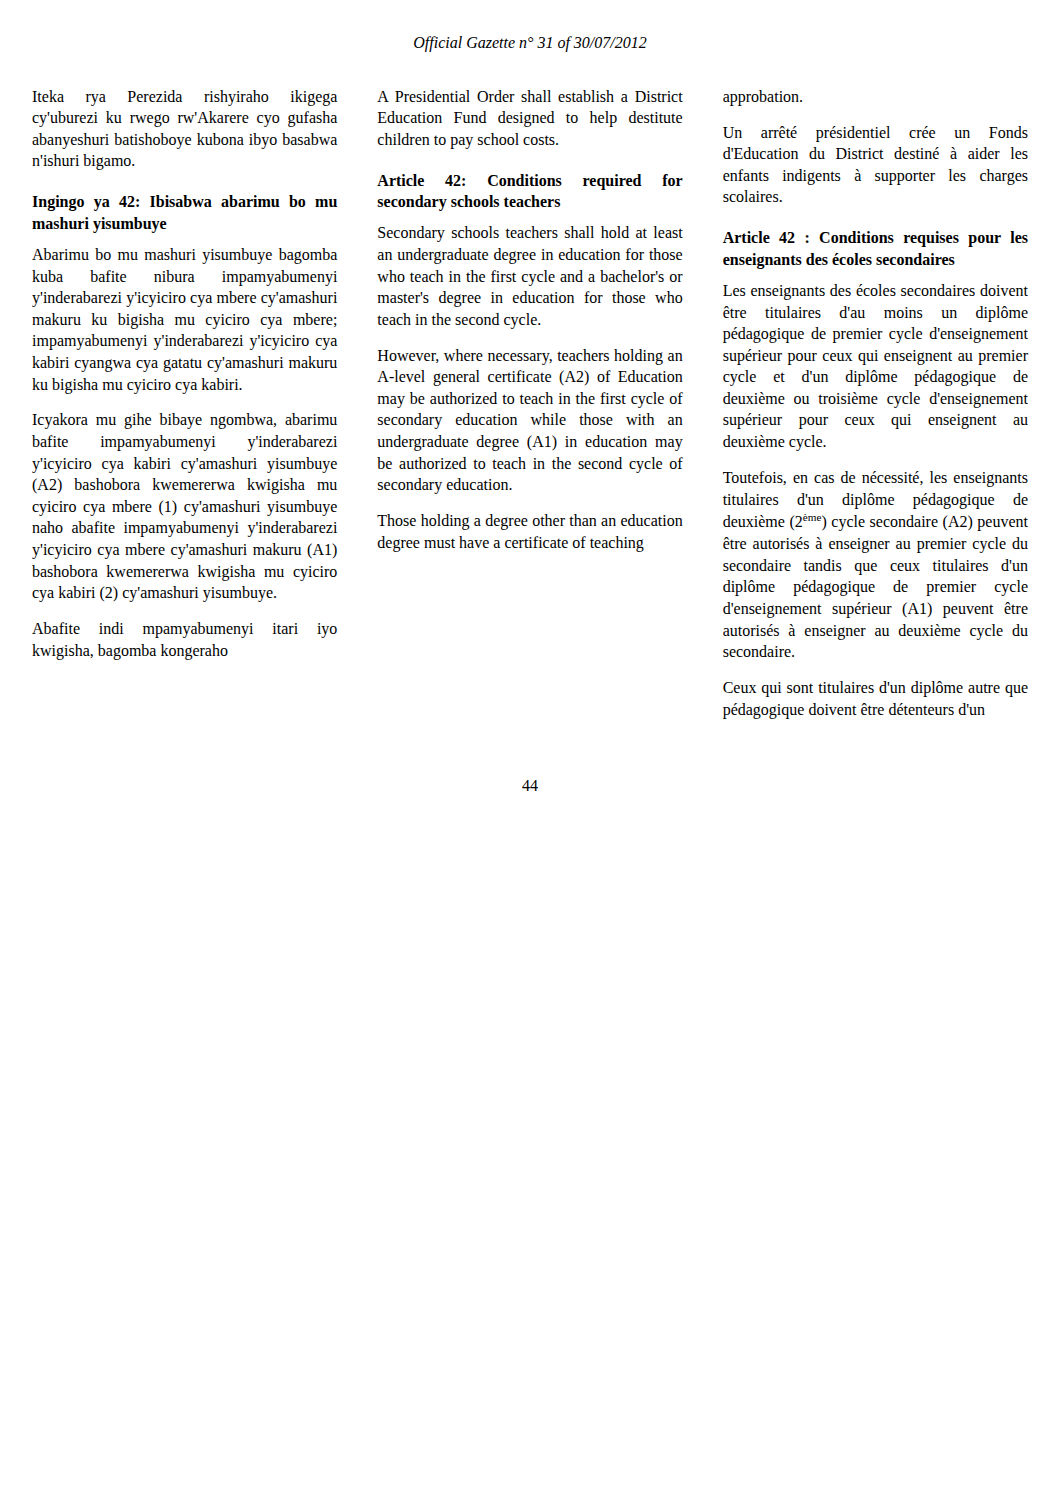Official Gazette n° 31 of 30/07/2012
Iteka rya Perezida rishyiraho ikigega cy'uburezi ku rwego rw'Akarere cyo gufasha abanyeshuri batishoboye kubona ibyo basabwa n'ishuri bigamo.
Ingingo ya 42: Ibisabwa abarimu bo mu mashuri yisumbuye
Abarimu bo mu mashuri yisumbuye bagomba kuba bafite nibura impamyabumenyi y'inderabarezi y'icyiciro cya mbere cy'amashuri makuru ku bigisha mu cyiciro cya mbere; impamyabumenyi y'inderabarezi y'icyiciro cya kabiri cyangwa cya gatatu cy'amashuri makuru ku bigisha mu cyiciro cya kabiri.
Icyakora mu gihe bibaye ngombwa, abarimu bafite impamyabumenyi y'inderabarezi y'icyiciro cya kabiri cy'amashuri yisumbuye (A2) bashobora kwemererwa kwigisha mu cyiciro cya mbere (1) cy'amashuri yisumbuye naho abafite impamyabumenyi y'inderabarezi y'icyiciro cya mbere cy'amashuri makuru (A1) bashobora kwemererwa kwigisha mu cyiciro cya kabiri (2) cy'amashuri yisumbuye.
Abafite indi mpamyabumenyi itari iyo kwigisha, bagomba kongeraho
A Presidential Order shall establish a District Education Fund designed to help destitute children to pay school costs.
Article 42: Conditions required for secondary schools teachers
Secondary schools teachers shall hold at least an undergraduate degree in education for those who teach in the first cycle and a bachelor's or master's degree in education for those who teach in the second cycle.
However, where necessary, teachers holding an A-level general certificate (A2) of Education may be authorized to teach in the first cycle of secondary education while those with an undergraduate degree (A1) in education may be authorized to teach in the second cycle of secondary education.
Those holding a degree other than an education degree must have a certificate of teaching
approbation.
Un arrêté présidentiel crée un Fonds d'Education du District destiné à aider les enfants indigents à supporter les charges scolaires.
Article 42 : Conditions requises pour les enseignants des écoles secondaires
Les enseignants des écoles secondaires doivent être titulaires d'au moins un diplôme pédagogique de premier cycle d'enseignement supérieur pour ceux qui enseignent au premier cycle et d'un diplôme pédagogique de deuxième ou troisième cycle d'enseignement supérieur pour ceux qui enseignent au deuxième cycle.
Toutefois, en cas de nécessité, les enseignants titulaires d'un diplôme pédagogique de deuxième (2ème) cycle secondaire (A2) peuvent être autorisés à enseigner au premier cycle du secondaire tandis que ceux titulaires d'un diplôme pédagogique de premier cycle d'enseignement supérieur (A1) peuvent être autorisés à enseigner au deuxième cycle du secondaire.
Ceux qui sont titulaires d'un diplôme autre que pédagogique doivent être détenteurs d'un
44